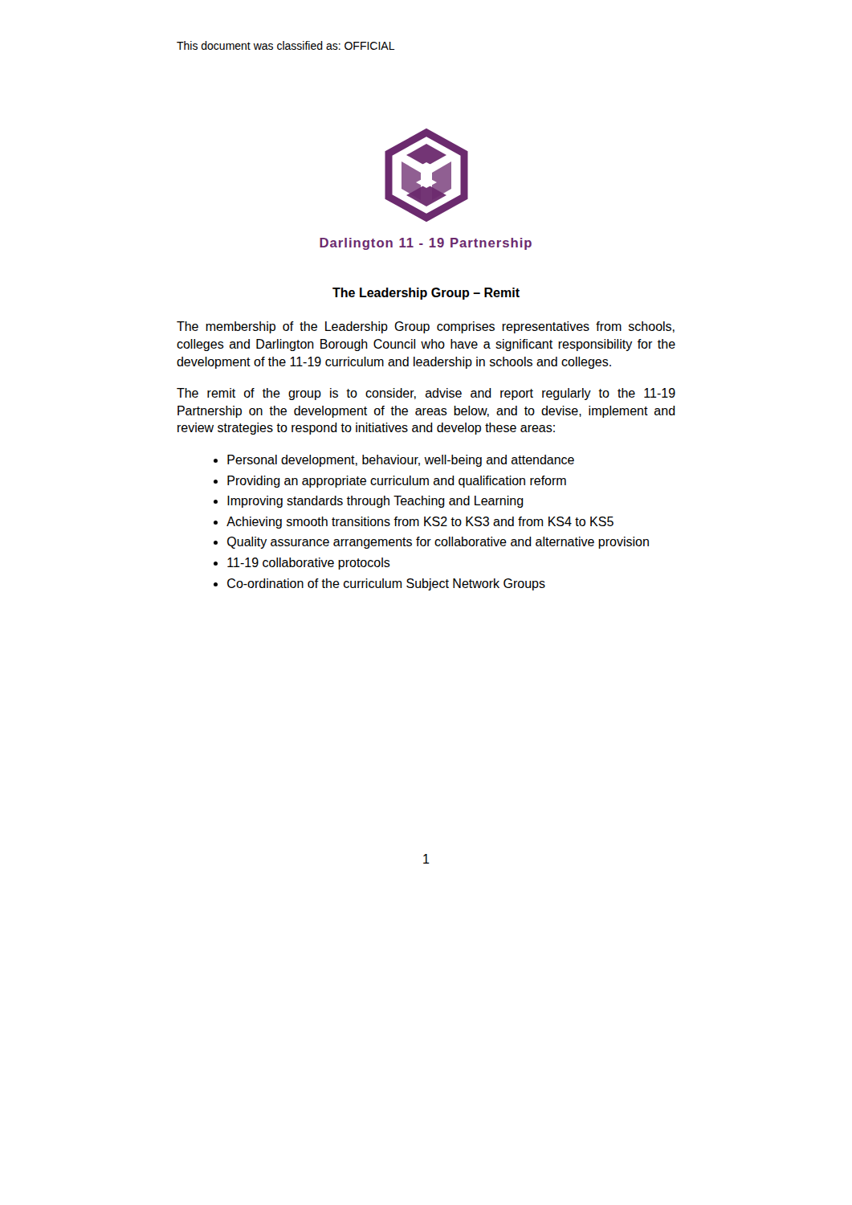This document was classified as: OFFICIAL
Darlington 11 - 19 Partnership
The Leadership Group – Remit
The membership of the Leadership Group comprises representatives from schools, colleges and Darlington Borough Council who have a significant responsibility for the development of the 11-19 curriculum and leadership in schools and colleges.
The remit of the group is to consider, advise and report regularly to the 11-19 Partnership on the development of the areas below, and to devise, implement and review strategies to respond to initiatives and develop these areas:
Personal development, behaviour, well-being and attendance
Providing an appropriate curriculum and qualification reform
Improving standards through Teaching and Learning
Achieving smooth transitions from KS2 to KS3 and from KS4 to KS5
Quality assurance arrangements for collaborative and alternative provision
11-19 collaborative protocols
Co-ordination of the curriculum Subject Network Groups
1